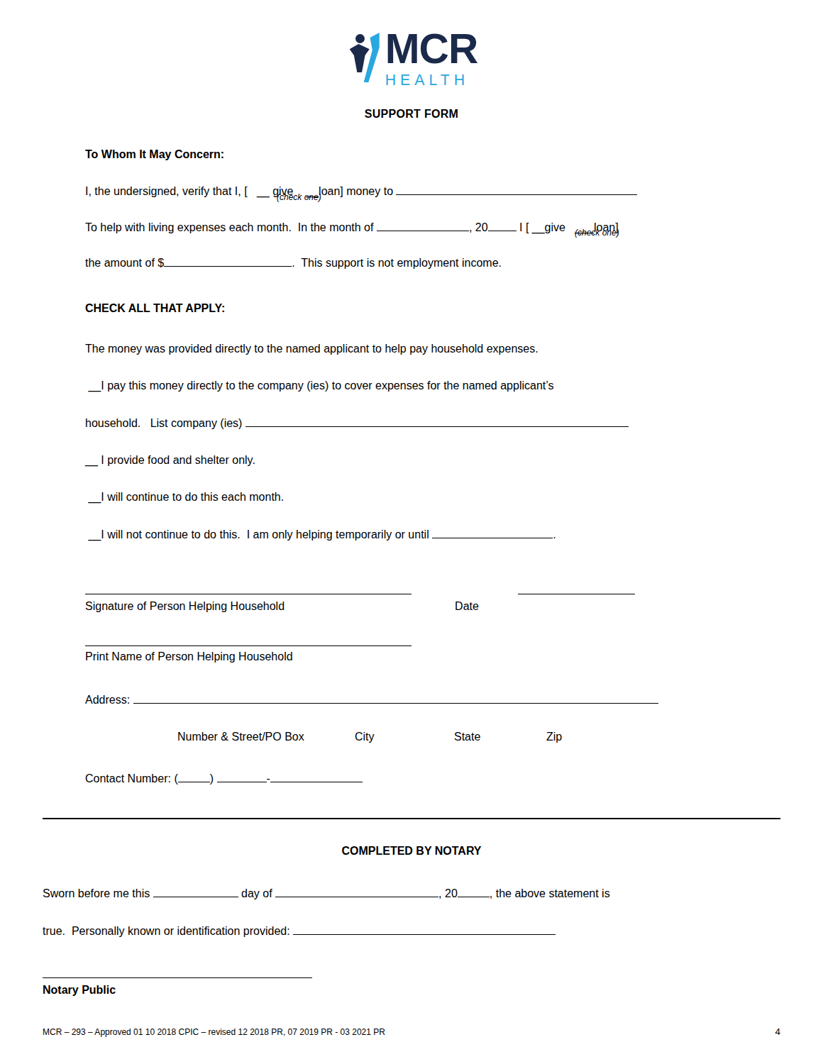MCR
HEALTH
SUPPORT FORM
To Whom It May Concern:
I, the undersigned, verify that I, [ __ give __loan] money to (check one)
To help with living expenses each month. In the month of , 20 I [ __give ___loan] (check one)
the amount of $ . This support is not employment income.
CHECK ALL THAT APPLY:
The money was provided directly to the named applicant to help pay household expenses.
__I pay this money directly to the company (ies) to cover expenses for the named applicant’s
household. List company (ies)
__ I provide food and shelter only.
__I will continue to do this each month.
__I will not continue to do this. I am only helping temporarily or until .
Signature of Person Helping Household Date
Print Name of Person Helping Household
Address:
Number & Street/PO Box City State Zip
Contact Number: ( ) -
COMPLETED BY NOTARY
Sworn before me this day of , 20 , the above statement is
true. Personally known or identification provided:
Notary Public
MCR – 293 – Approved 01 10 2018 CPIC – revised 12 2018 PR, 07 2019 PR - 03 2021 PR 4